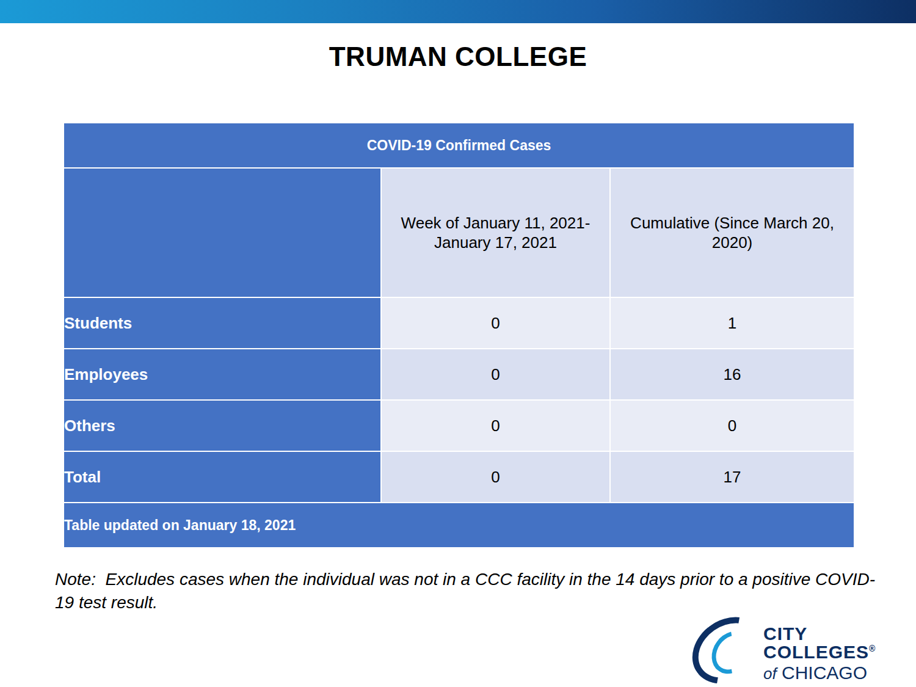TRUMAN COLLEGE
| COVID-19 Confirmed Cases |
| | Week of January 11, 2021- January 17, 2021 | Cumulative (Since March 20, 2020) |
| Students | 0 | 1 |
| Employees | 0 | 16 |
| Others | 0 | 0 |
| Total | 0 | 17 |
| Table updated on January 18, 2021 |
Note: Excludes cases when the individual was not in a CCC facility in the 14 days prior to a positive COVID-19 test result.
CITY COLLEGES®
of CHICAGO